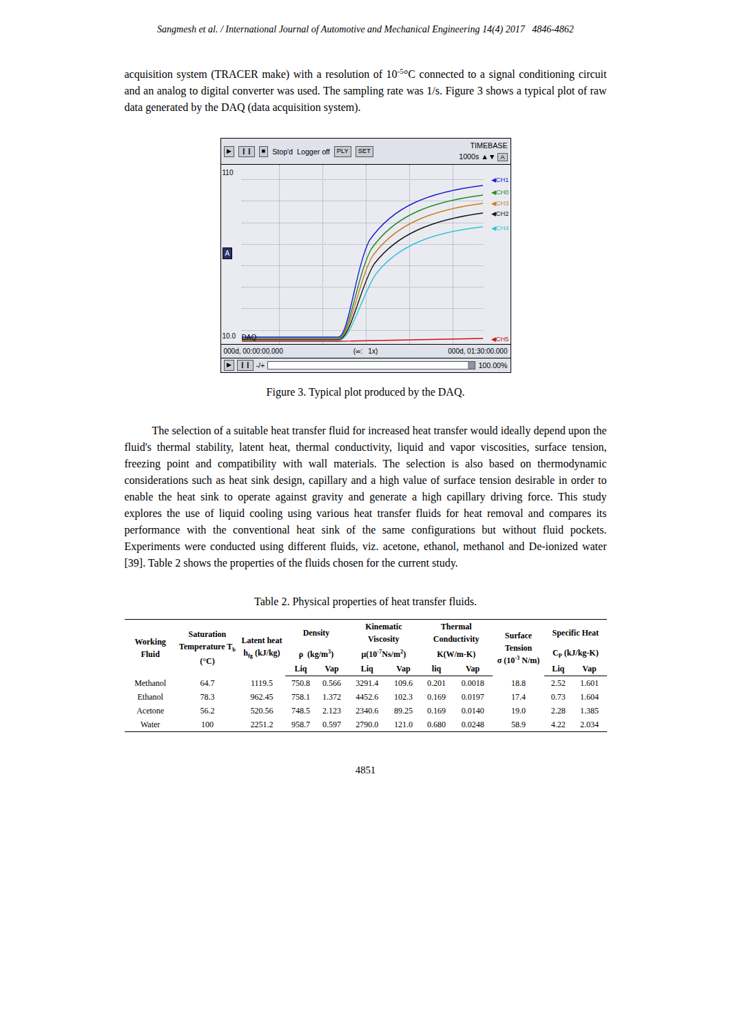Sangmesh et al. / International Journal of Automotive and Mechanical Engineering 14(4) 2017 4846-4862
acquisition system (TRACER make) with a resolution of 10-5°C connected to a signal conditioning circuit and an analog to digital converter was used. The sampling rate was 1/s. Figure 3 shows a typical plot of raw data generated by the DAQ (data acquisition system).
▶❙❙■ Stop'd Logger off PLY SET
TIMEBASE
1000s ▲▼ A
110
10.0
A
◀CH1
◀CH0
◀CH3
◀CH2
◀CH4
◀CH5
DAQ
000d, 00:00:00.000 (∞: 1x) 000d, 01:30:00.000
▶❙❙-/+
100.00%
Figure 3. Typical plot produced by the DAQ.
The selection of a suitable heat transfer fluid for increased heat transfer would ideally depend upon the fluid's thermal stability, latent heat, thermal conductivity, liquid and vapor viscosities, surface tension, freezing point and compatibility with wall materials. The selection is also based on thermodynamic considerations such as heat sink design, capillary and a high value of surface tension desirable in order to enable the heat sink to operate against gravity and generate a high capillary driving force. This study explores the use of liquid cooling using various heat transfer fluids for heat removal and compares its performance with the conventional heat sink of the same configurations but without fluid pockets. Experiments were conducted using different fluids, viz. acetone, ethanol, methanol and De-ionized water [39]. Table 2 shows the properties of the fluids chosen for the current study.
Table 2. Physical properties of heat transfer fluids.
| Working Fluid | Saturation Temperature T b (°C) | Latent heat h fg (kJ/kg) | Density | Kinematic Viscosity | Thermal Conductivity | Surface Tension σ (10 -3 N/m) | Specific Heat |
| --- | --- | --- | --- | --- | --- | --- | --- |
| ρ (kg/m 3 ) | μ(10 -7 Ns/m 2 ) | K(W/m-K) | C P (kJ/kg-K) |
| Liq | Vap | Liq | Vap | liq | Vap | Liq | Vap |
| Methanol | 64.7 | 1119.5 | 750.8 | 0.566 | 3291.4 | 109.6 | 0.201 | 0.0018 | 18.8 | 2.52 | 1.601 |
| Ethanol | 78.3 | 962.45 | 758.1 | 1.372 | 4452.6 | 102.3 | 0.169 | 0.0197 | 17.4 | 0.73 | 1.604 |
| Acetone | 56.2 | 520.56 | 748.5 | 2.123 | 2340.6 | 89.25 | 0.169 | 0.0140 | 19.0 | 2.28 | 1.385 |
| Water | 100 | 2251.2 | 958.7 | 0.597 | 2790.0 | 121.0 | 0.680 | 0.0248 | 58.9 | 4.22 | 2.034 |
4851